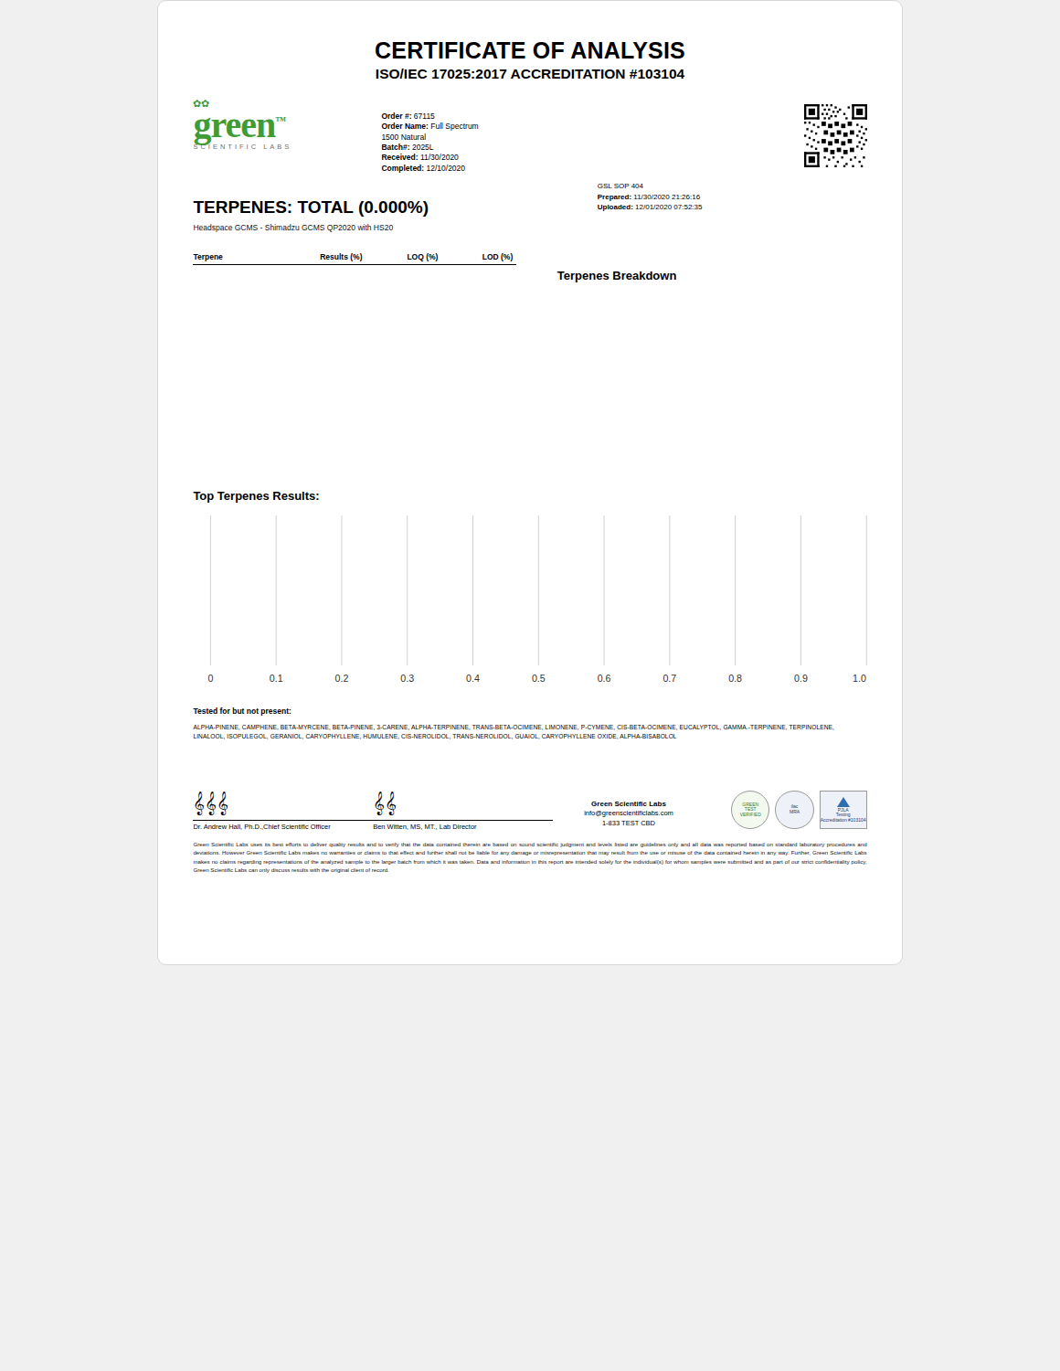CERTIFICATE OF ANALYSIS
ISO/IEC 17025:2017 ACCREDITATION #103104
✿✿
green™
SCIENTIFIC LABS
Order #: 67115
Order Name: Full Spectrum
1500 Natural
Batch#: 2025L
Received: 11/30/2020
Completed: 12/10/2020
TERPENES: TOTAL (0.000%)
Headspace GCMS - Shimadzu GCMS QP2020 with HS20
GSL SOP 404
Prepared: 11/30/2020 21:26:16
Uploaded: 12/01/2020 07:52:35
| Terpene | Results (%) | LOQ (%) | LOD (%) |
| --- | --- | --- | --- |
Terpenes Breakdown
Top Terpenes Results:
0 0.1 0.2 0.3 0.4 0.5 0.6 0.7 0.8 0.9 1.0
Tested for but not present:
ALPHA-PINENE, CAMPHENE, BETA-MYRCENE, BETA-PINENE, 3-CARENE, ALPHA-TERPINENE, TRANS-BETA-OCIMENE, LIMONENE, P-CYMENE, CIS-BETA-OCIMENE, EUCALYPTOL, GAMMA.-TERPINENE, TERPINOLENE, LINALOOL, ISOPULEGOL, GERANIOL, CARYOPHYLLENE, HUMULENE, CIS-NEROLIDOL, TRANS-NEROLIDOL, GUAIOL, CARYOPHYLLENE OXIDE, ALPHA-BISABOLOL
𝄞𝄞𝄞
Dr. Andrew Hall, Ph.D.,Chief Scientific Officer
𝄞𝄞
Ben Witten, MS, MT., Lab Director
Green Scientific Labs
info@greenscientificlabs.com
1-833 TEST CBD
GREEN
TEST
VERIFIED
ilac
MRA
PJLA
Testing
Accreditation #103104
Green Scientific Labs uses its best efforts to deliver quality results and to verify that the data contained therein are based on sound scientific judgment and levels listed are guidelines only and all data was reported based on standard laboratory procedures and deviations. However Green Scientific Labs makes no warranties or claims to that effect and further shall not be liable for any damage or misrepresentation that may result from the use or misuse of the data contained herein in any way. Further, Green Scientific Labs makes no claims regarding representations of the analyzed sample to the larger batch from which it was taken. Data and information in this report are intended solely for the individual(s) for whom samples were submitted and as part of our strict confidentiality policy, Green Scientific Labs can only discuss results with the original client of record.